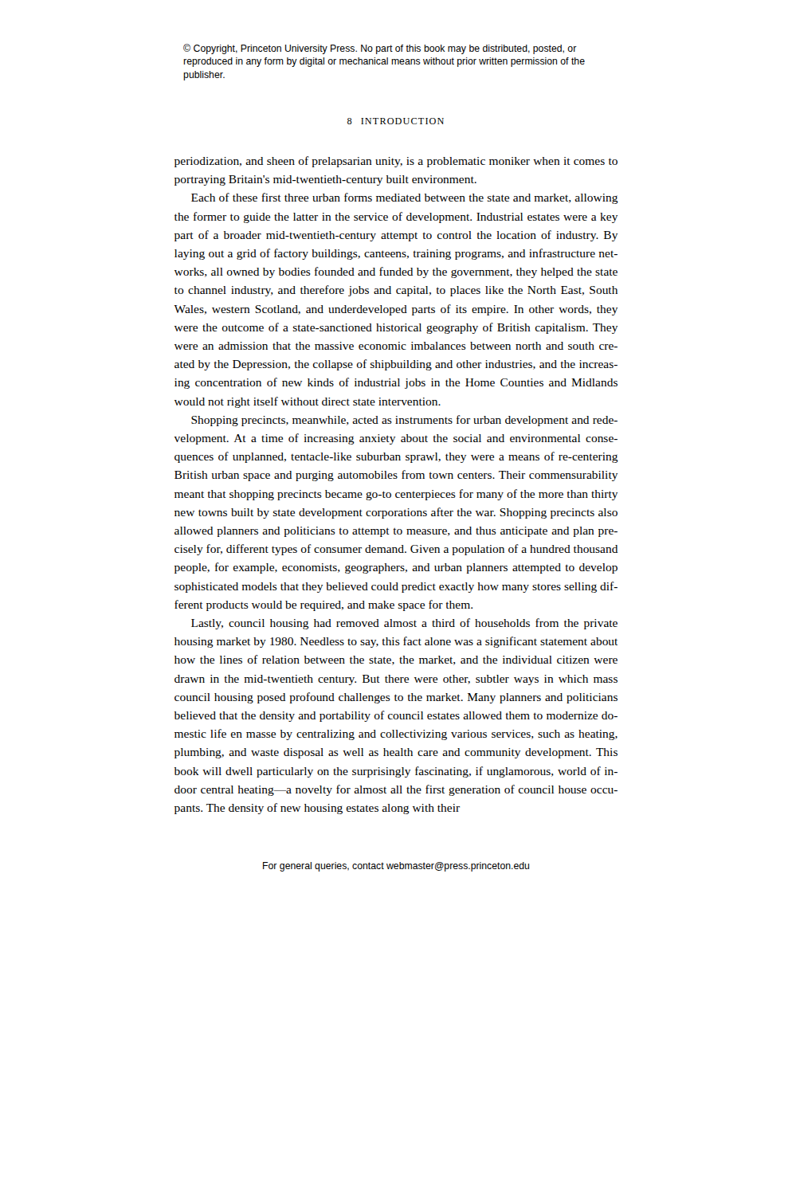© Copyright, Princeton University Press. No part of this book may be distributed, posted, or reproduced in any form by digital or mechanical means without prior written permission of the publisher.
8 Introduction
periodization, and sheen of prelapsarian unity, is a problematic moniker when it comes to portraying Britain's mid-twentieth-century built environment.
Each of these first three urban forms mediated between the state and market, allowing the former to guide the latter in the service of development. Industrial estates were a key part of a broader mid-twentieth-century attempt to control the location of industry. By laying out a grid of factory buildings, canteens, training programs, and infrastructure networks, all owned by bodies founded and funded by the government, they helped the state to channel industry, and therefore jobs and capital, to places like the North East, South Wales, western Scotland, and underdeveloped parts of its empire. In other words, they were the outcome of a state-sanctioned historical geography of British capitalism. They were an admission that the massive economic imbalances between north and south created by the Depression, the collapse of shipbuilding and other industries, and the increasing concentration of new kinds of industrial jobs in the Home Counties and Midlands would not right itself without direct state intervention.
Shopping precincts, meanwhile, acted as instruments for urban development and redevelopment. At a time of increasing anxiety about the social and environmental consequences of unplanned, tentacle-like suburban sprawl, they were a means of re-centering British urban space and purging automobiles from town centers. Their commensurability meant that shopping precincts became go-to centerpieces for many of the more than thirty new towns built by state development corporations after the war. Shopping precincts also allowed planners and politicians to attempt to measure, and thus anticipate and plan precisely for, different types of consumer demand. Given a population of a hundred thousand people, for example, economists, geographers, and urban planners attempted to develop sophisticated models that they believed could predict exactly how many stores selling different products would be required, and make space for them.
Lastly, council housing had removed almost a third of households from the private housing market by 1980. Needless to say, this fact alone was a significant statement about how the lines of relation between the state, the market, and the individual citizen were drawn in the mid-twentieth century. But there were other, subtler ways in which mass council housing posed profound challenges to the market. Many planners and politicians believed that the density and portability of council estates allowed them to modernize domestic life en masse by centralizing and collectivizing various services, such as heating, plumbing, and waste disposal as well as health care and community development. This book will dwell particularly on the surprisingly fascinating, if unglamorous, world of indoor central heating—a novelty for almost all the first generation of council house occupants. The density of new housing estates along with their
For general queries, contact webmaster@press.princeton.edu